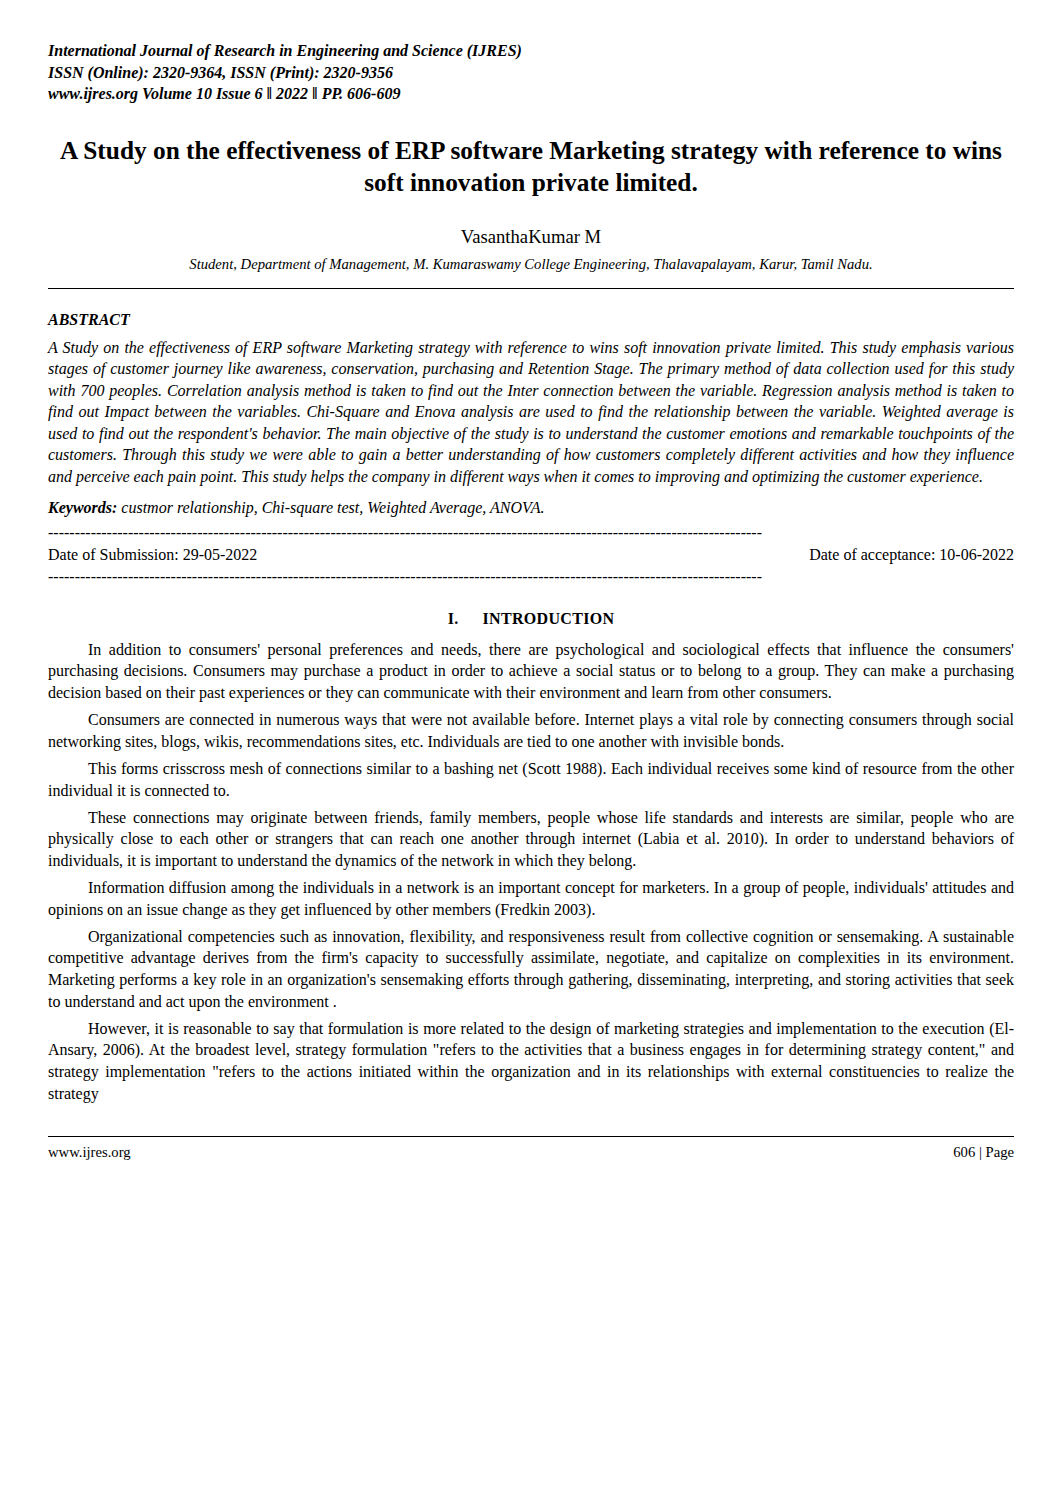International Journal of Research in Engineering and Science (IJRES)
ISSN (Online): 2320-9364, ISSN (Print): 2320-9356
www.ijres.org Volume 10 Issue 6 ǁ 2022 ǁ PP. 606-609
A Study on the effectiveness of ERP software Marketing strategy with reference to wins soft innovation private limited.
VasanthaKumar M
Student, Department of Management, M. Kumaraswamy College Engineering, Thalavapalayam, Karur, Tamil Nadu.
ABSTRACT
A Study on the effectiveness of ERP software Marketing strategy with reference to wins soft innovation private limited. This study emphasis various stages of customer journey like awareness, conservation, purchasing and Retention Stage. The primary method of data collection used for this study with 700 peoples. Correlation analysis method is taken to find out the Inter connection between the variable. Regression analysis method is taken to find out Impact between the variables. Chi-Square and Enova analysis are used to find the relationship between the variable. Weighted average is used to find out the respondent's behavior. The main objective of the study is to understand the customer emotions and remarkable touchpoints of the customers. Through this study we were able to gain a better understanding of how customers completely different activities and how they influence and perceive each pain point. This study helps the company in different ways when it comes to improving and optimizing the customer experience.
Keywords: custmor relationship, Chi-square test, Weighted Average, ANOVA.
--------------------------------------------------------------------------------------------------------------------------------------
Date of Submission: 29-05-2022 Date of acceptance: 10-06-2022
--------------------------------------------------------------------------------------------------------------------------------------
I. INTRODUCTION
In addition to consumers' personal preferences and needs, there are psychological and sociological effects that influence the consumers' purchasing decisions. Consumers may purchase a product in order to achieve a social status or to belong to a group. They can make a purchasing decision based on their past experiences or they can communicate with their environment and learn from other consumers.
Consumers are connected in numerous ways that were not available before. Internet plays a vital role by connecting consumers through social networking sites, blogs, wikis, recommendations sites, etc. Individuals are tied to one another with invisible bonds.
This forms crisscross mesh of connections similar to a bashing net (Scott 1988). Each individual receives some kind of resource from the other individual it is connected to.
These connections may originate between friends, family members, people whose life standards and interests are similar, people who are physically close to each other or strangers that can reach one another through internet (Labia et al. 2010). In order to understand behaviors of individuals, it is important to understand the dynamics of the network in which they belong.
Information diffusion among the individuals in a network is an important concept for marketers. In a group of people, individuals' attitudes and opinions on an issue change as they get influenced by other members (Fredkin 2003).
Organizational competencies such as innovation, flexibility, and responsiveness result from collective cognition or sensemaking. A sustainable competitive advantage derives from the firm's capacity to successfully assimilate, negotiate, and capitalize on complexities in its environment. Marketing performs a key role in an organization's sensemaking efforts through gathering, disseminating, interpreting, and storing activities that seek to understand and act upon the environment .
However, it is reasonable to say that formulation is more related to the design of marketing strategies and implementation to the execution (El-Ansary, 2006). At the broadest level, strategy formulation "refers to the activities that a business engages in for determining strategy content," and strategy implementation "refers to the actions initiated within the organization and in its relationships with external constituencies to realize the strategy
www.ijres.org 606 | Page